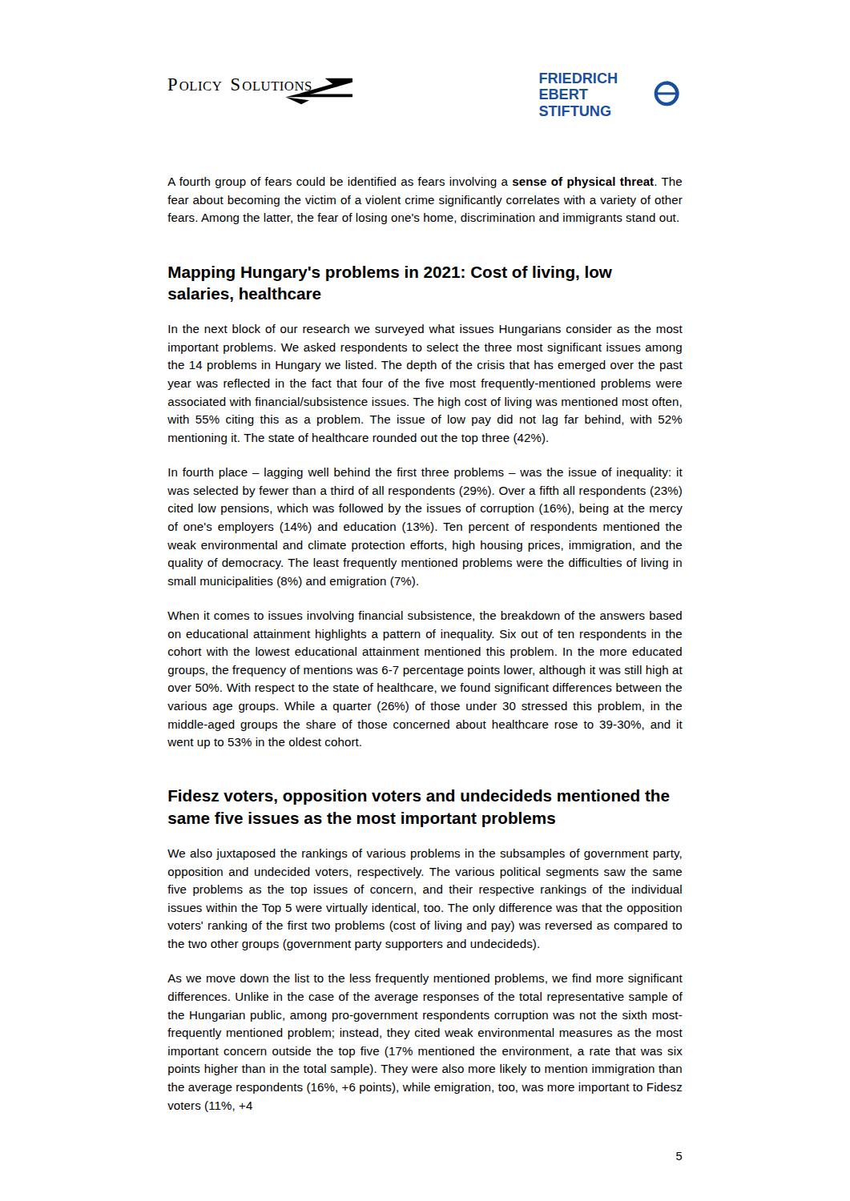P OLICY S OLUTIONS
FRIEDRICH EBERT STIFTUNG
A fourth group of fears could be identified as fears involving a sense of physical threat. The fear about becoming the victim of a violent crime significantly correlates with a variety of other fears. Among the latter, the fear of losing one's home, discrimination and immigrants stand out.
Mapping Hungary's problems in 2021: Cost of living, low salaries, healthcare
In the next block of our research we surveyed what issues Hungarians consider as the most important problems. We asked respondents to select the three most significant issues among the 14 problems in Hungary we listed. The depth of the crisis that has emerged over the past year was reflected in the fact that four of the five most frequently-mentioned problems were associated with financial/subsistence issues. The high cost of living was mentioned most often, with 55% citing this as a problem. The issue of low pay did not lag far behind, with 52% mentioning it. The state of healthcare rounded out the top three (42%).
In fourth place – lagging well behind the first three problems – was the issue of inequality: it was selected by fewer than a third of all respondents (29%). Over a fifth all respondents (23%) cited low pensions, which was followed by the issues of corruption (16%), being at the mercy of one's employers (14%) and education (13%). Ten percent of respondents mentioned the weak environmental and climate protection efforts, high housing prices, immigration, and the quality of democracy. The least frequently mentioned problems were the difficulties of living in small municipalities (8%) and emigration (7%).
When it comes to issues involving financial subsistence, the breakdown of the answers based on educational attainment highlights a pattern of inequality. Six out of ten respondents in the cohort with the lowest educational attainment mentioned this problem. In the more educated groups, the frequency of mentions was 6-7 percentage points lower, although it was still high at over 50%. With respect to the state of healthcare, we found significant differences between the various age groups. While a quarter (26%) of those under 30 stressed this problem, in the middle-aged groups the share of those concerned about healthcare rose to 39-30%, and it went up to 53% in the oldest cohort.
Fidesz voters, opposition voters and undecideds mentioned the same five issues as the most important problems
We also juxtaposed the rankings of various problems in the subsamples of government party, opposition and undecided voters, respectively. The various political segments saw the same five problems as the top issues of concern, and their respective rankings of the individual issues within the Top 5 were virtually identical, too. The only difference was that the opposition voters' ranking of the first two problems (cost of living and pay) was reversed as compared to the two other groups (government party supporters and undecideds).
As we move down the list to the less frequently mentioned problems, we find more significant differences. Unlike in the case of the average responses of the total representative sample of the Hungarian public, among pro-government respondents corruption was not the sixth most-frequently mentioned problem; instead, they cited weak environmental measures as the most important concern outside the top five (17% mentioned the environment, a rate that was six points higher than in the total sample). They were also more likely to mention immigration than the average respondents (16%, +6 points), while emigration, too, was more important to Fidesz voters (11%, +4
5